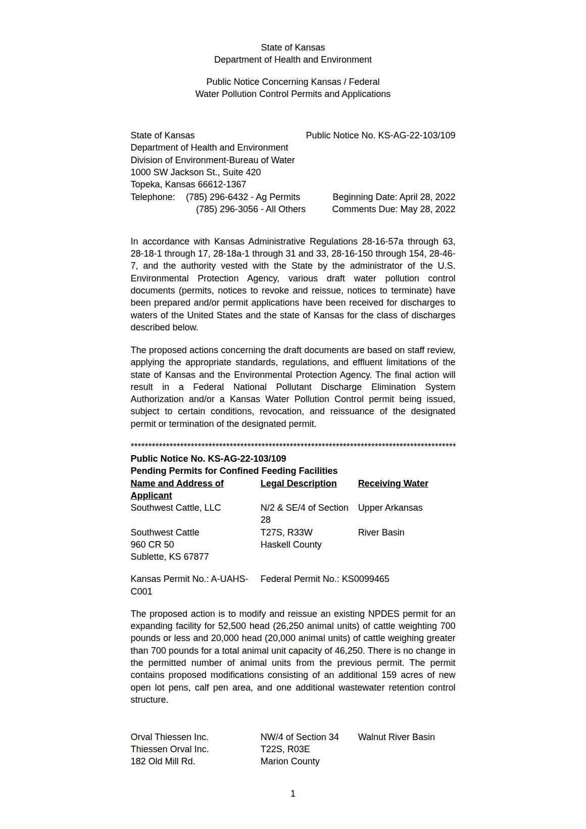State of Kansas
Department of Health and Environment
Public Notice Concerning Kansas / Federal
Water Pollution Control Permits and Applications
| State of Kansas | Public Notice No. KS-AG-22-103/109 |
| Department of Health and Environment | |
| Division of Environment-Bureau of Water | |
| 1000 SW Jackson St., Suite 420 | |
| Topeka, Kansas 66612-1367 | |
| Telephone: (785) 296-6432 - Ag Permits | Beginning Date: April 28, 2022 |
| (785) 296-3056 - All Others | Comments Due: May 28, 2022 |
In accordance with Kansas Administrative Regulations 28-16-57a through 63, 28-18-1 through 17, 28-18a-1 through 31 and 33, 28-16-150 through 154, 28-46-7, and the authority vested with the State by the administrator of the U.S. Environmental Protection Agency, various draft water pollution control documents (permits, notices to revoke and reissue, notices to terminate) have been prepared and/or permit applications have been received for discharges to waters of the United States and the state of Kansas for the class of discharges described below.
The proposed actions concerning the draft documents are based on staff review, applying the appropriate standards, regulations, and effluent limitations of the state of Kansas and the Environmental Protection Agency. The final action will result in a Federal National Pollutant Discharge Elimination System Authorization and/or a Kansas Water Pollution Control permit being issued, subject to certain conditions, revocation, and reissuance of the designated permit or termination of the designated permit.
*********************************************************************************************************
Public Notice No. KS-AG-22-103/109
Pending Permits for Confined Feeding Facilities
| Name and Address of Applicant | Legal Description | Receiving Water |
| Southwest Cattle, LLC | N/2 & SE/4 of Section 28 | Upper Arkansas |
| Southwest Cattle | T27S, R33W | River Basin |
| 960 CR 50 | Haskell County | |
| Sublette, KS 67877 | | |
| Kansas Permit No.: A-UAHS-C001 | Federal Permit No.: KS0099465 |
The proposed action is to modify and reissue an existing NPDES permit for an expanding facility for 52,500 head (26,250 animal units) of cattle weighting 700 pounds or less and 20,000 head (20,000 animal units) of cattle weighing greater than 700 pounds for a total animal unit capacity of 46,250. There is no change in the permitted number of animal units from the previous permit. The permit contains proposed modifications consisting of an additional 159 acres of new open lot pens, calf pen area, and one additional wastewater retention control structure.
| Orval Thiessen Inc. | NW/4 of Section 34 | Walnut River Basin |
| Thiessen Orval Inc. | T22S, R03E | |
| 182 Old Mill Rd. | Marion County | |
1